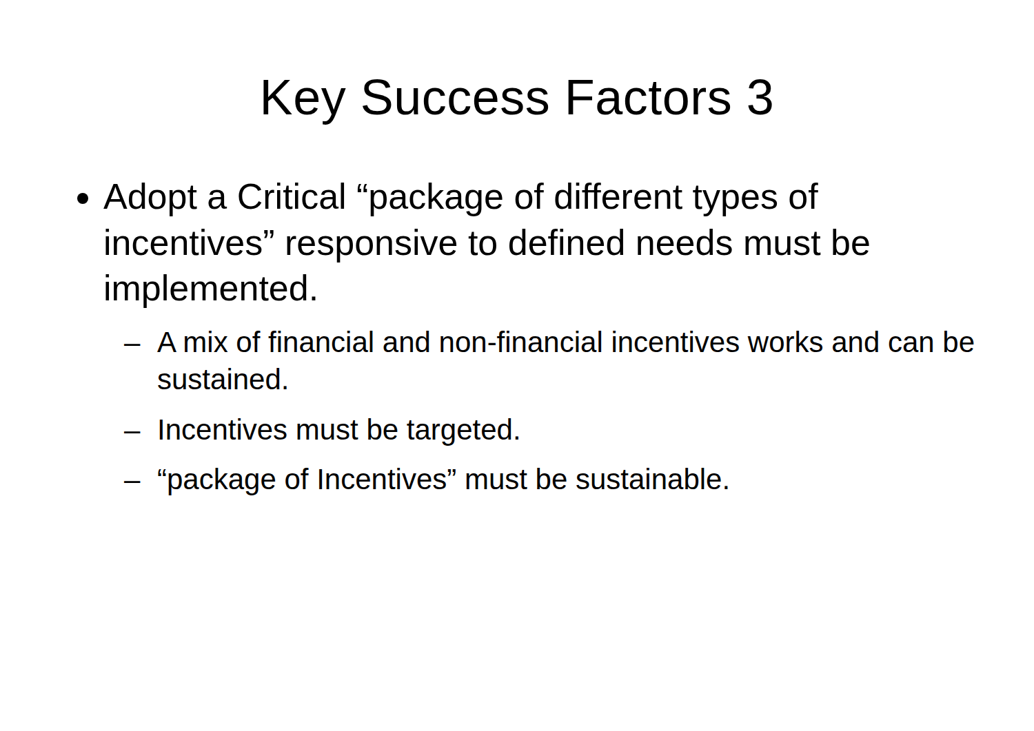Key Success Factors 3
Adopt a Critical “package of different types of incentives” responsive to defined needs must be implemented.
A mix of financial and non-financial incentives works and can be sustained.
Incentives must be targeted.
“package of Incentives” must be sustainable.